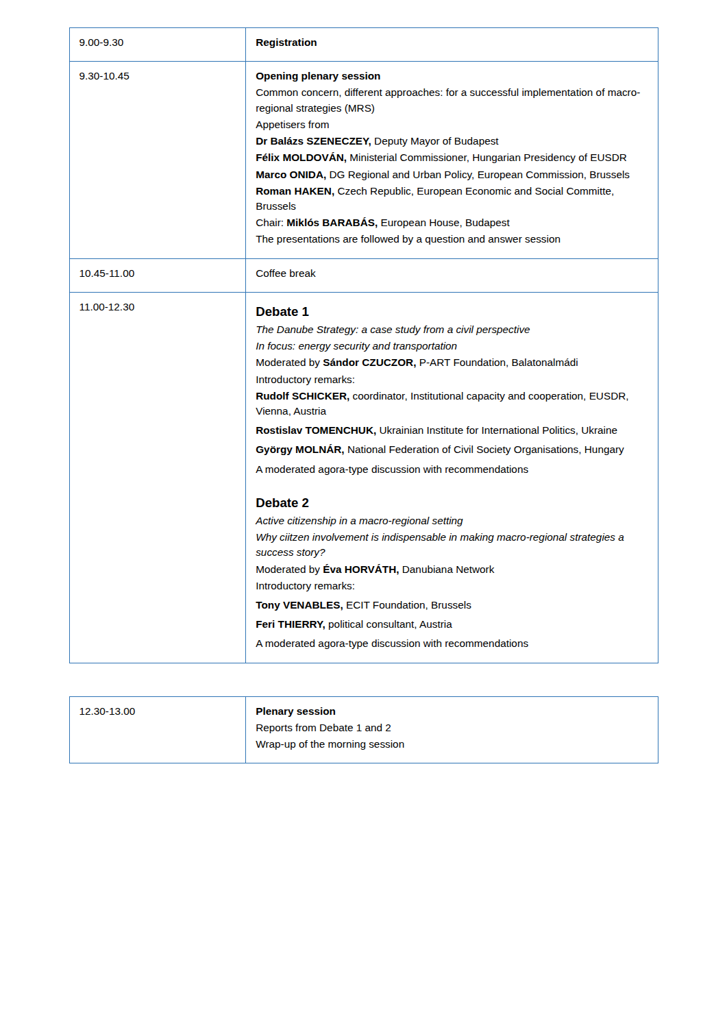| 9.00-9.30 | Registration |
| 9.30-10.45 | Opening plenary session Common concern, different approaches: for a successful implementation of macro-regional strategies (MRS) Appetisers from Dr Balázs SZENECZEY, Deputy Mayor of Budapest Félix MOLDOVÁN, Ministerial Commissioner, Hungarian Presidency of EUSDR Marco ONIDA, DG Regional and Urban Policy, European Commission, Brussels Roman HAKEN, Czech Republic, European Economic and Social Committe, Brussels Chair: Miklós BARABÁS, European House, Budapest The presentations are followed by a question and answer session |
| 10.45-11.00 | Coffee break |
| 11.00-12.30 | Debate 1 The Danube Strategy: a case study from a civil perspective In focus: energy security and transportation Moderated by Sándor CZUCZOR, P-ART Foundation, Balatonalmádi Introductory remarks: Rudolf SCHICKER, coordinator, Institutional capacity and cooperation, EUSDR, Vienna, Austria Rostislav TOMENCHUK, Ukrainian Institute for International Politics, Ukraine György MOLNÁR, National Federation of Civil Society Organisations, Hungary A moderated agora-type discussion with recommendations Debate 2 Active citizenship in a macro-regional setting Why ciitzen involvement is indispensable in making macro-regional strategies a success story? Moderated by Éva HORVÁTH, Danubiana Network Introductory remarks: Tony VENABLES, ECIT Foundation, Brussels Feri THIERRY, political consultant, Austria A moderated agora-type discussion with recommendations |
| 12.30-13.00 | Plenary session Reports from Debate 1 and 2 Wrap-up of the morning session |